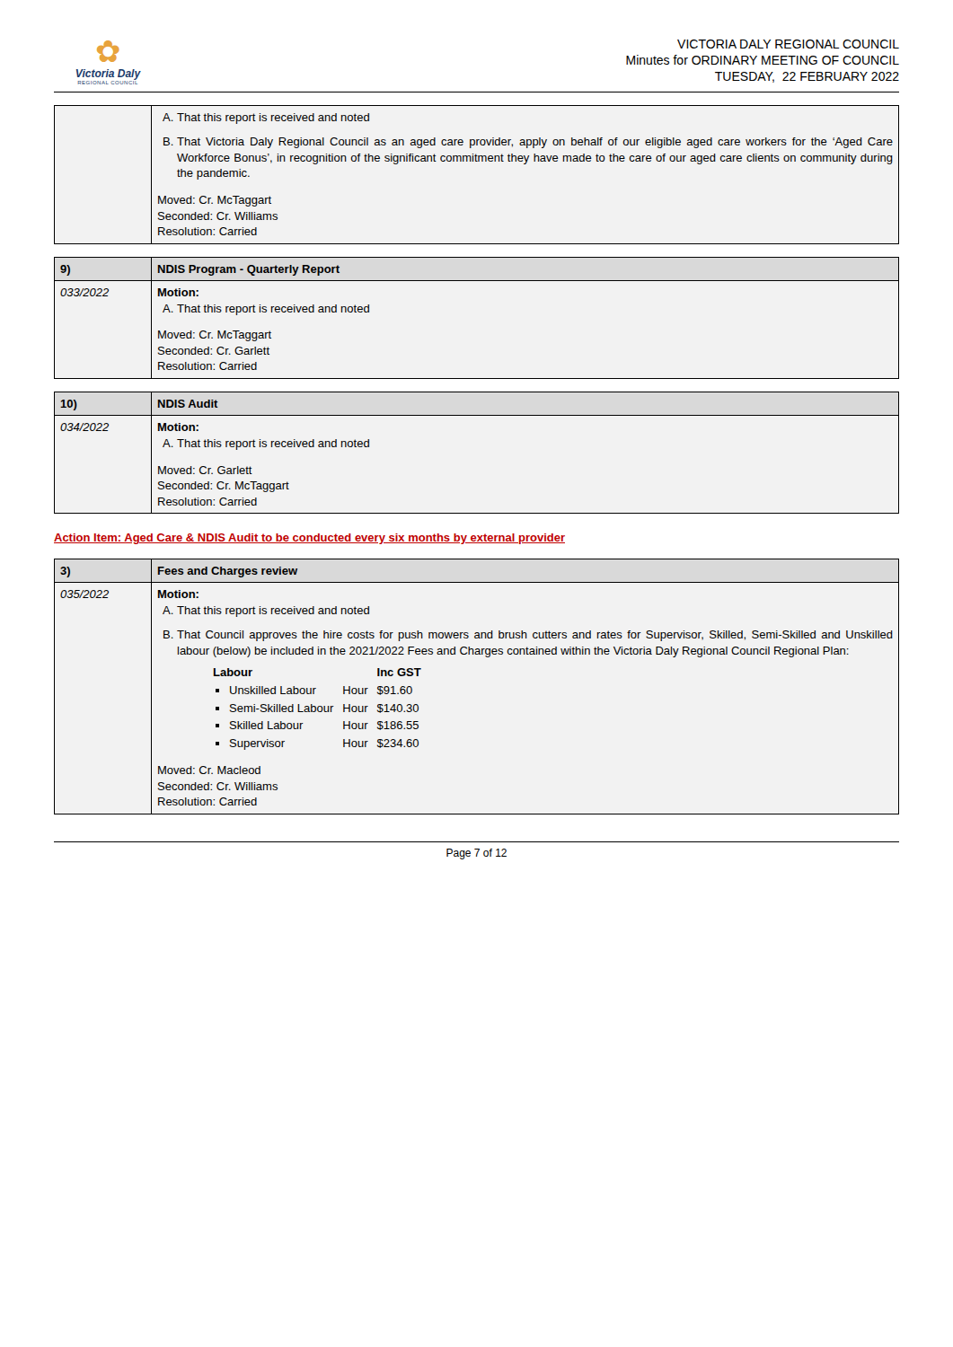✿
Victoria Daly
REGIONAL COUNCIL
VICTORIA DALY REGIONAL COUNCIL
Minutes for ORDINARY MEETING OF COUNCIL
TUESDAY, 22 FEBRUARY 2022
| | That this report is received and noted That Victoria Daly Regional Council as an aged care provider, apply on behalf of our eligible aged care workers for the ‘Aged Care Workforce Bonus’, in recognition of the significant commitment they have made to the care of our aged care clients on community during the pandemic. Moved: Cr. McTaggart Seconded: Cr. Williams Resolution: Carried |
| 9) | NDIS Program - Quarterly Report |
| 033/2022 | Motion: That this report is received and noted Moved: Cr. McTaggart Seconded: Cr. Garlett Resolution: Carried |
| 10) | NDIS Audit |
| 034/2022 | Motion: That this report is received and noted Moved: Cr. Garlett Seconded: Cr. McTaggart Resolution: Carried |
Action Item: Aged Care & NDIS Audit to be conducted every six months by external provider
| 3) | Fees and Charges review |
| 035/2022 | Motion: That this report is received and noted That Council approves the hire costs for push mowers and brush cutters and rates for Supervisor, Skilled, Semi-Skilled and Unskilled labour (below) be included in the 2021/2022 Fees and Charges contained within the Victoria Daly Regional Council Regional Plan: / Labour / / Inc GST / / Unskilled Labour / Hour / $91.60 / / Semi-Skilled Labour / Hour / $140.30 / / Skilled Labour / Hour / $186.55 / / Supervisor / Hour / $234.60 / Moved: Cr. Macleod Seconded: Cr. Williams Resolution: Carried |
Page 7 of 12